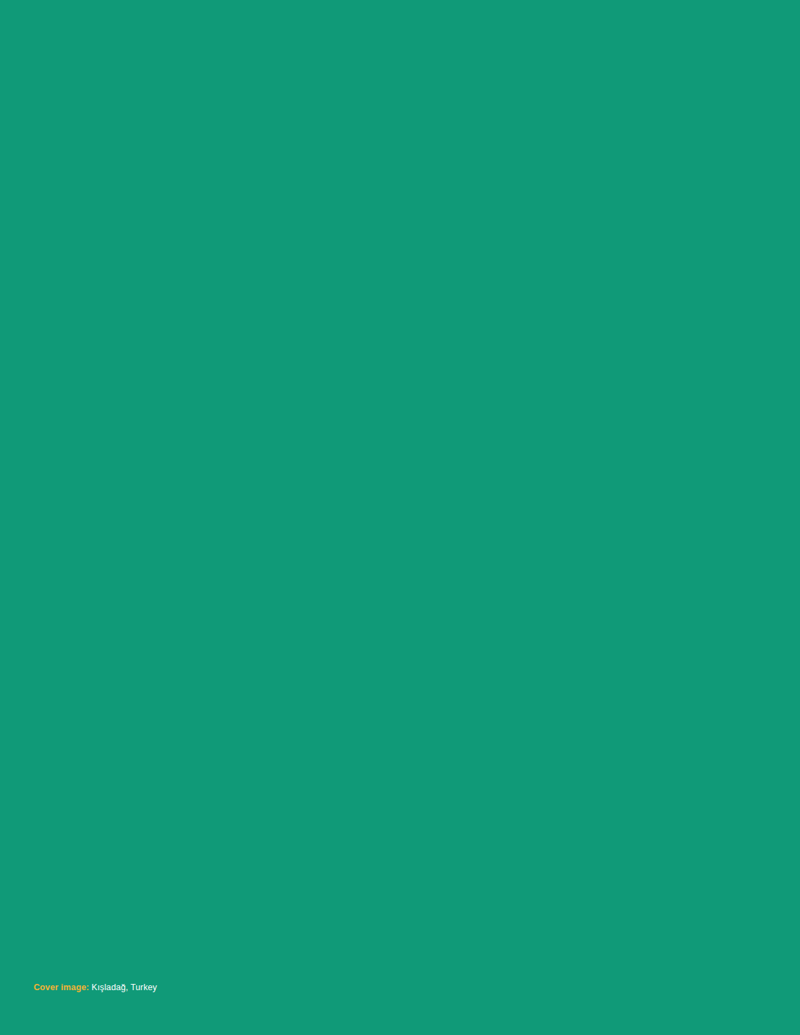Cover image: Kışladağ, Turkey